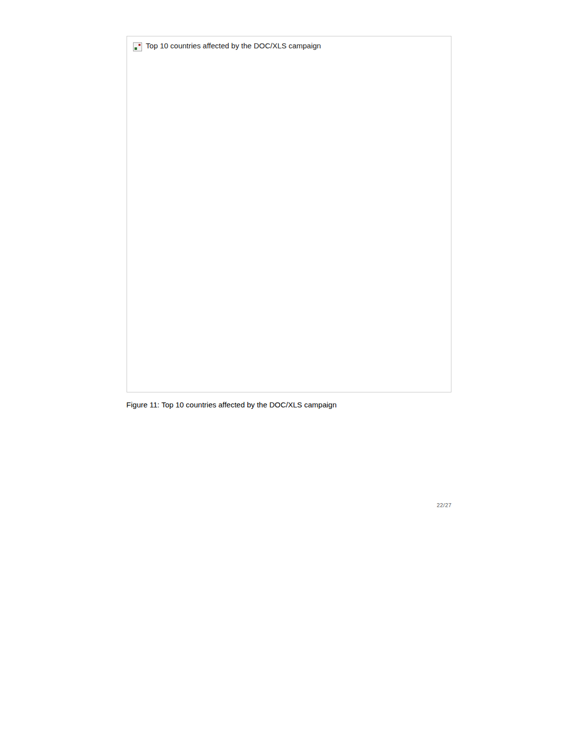Top 10 countries affected by the DOC/XLS campaign
Figure 11: Top 10 countries affected by the DOC/XLS campaign
22/27